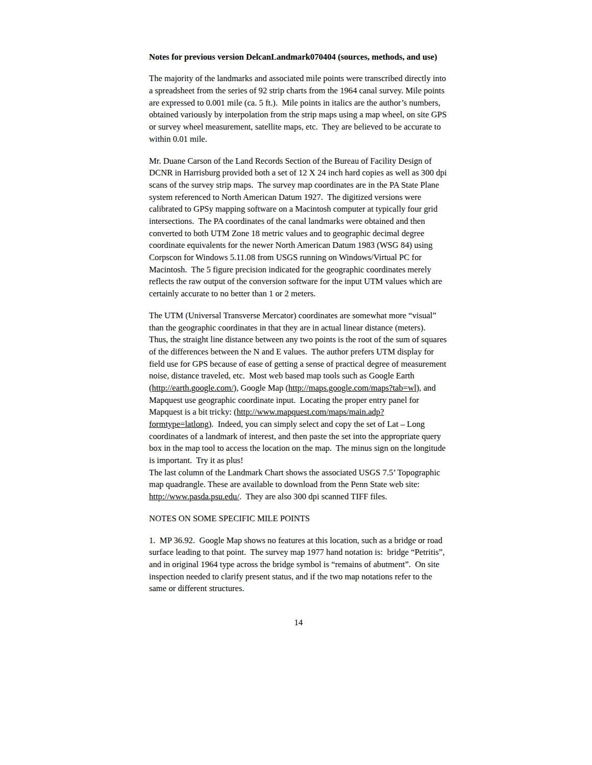Notes for previous version DelcanLandmark070404 (sources, methods, and use)
The majority of the landmarks and associated mile points were transcribed directly into a spreadsheet from the series of 92 strip charts from the 1964 canal survey. Mile points are expressed to 0.001 mile (ca. 5 ft.). Mile points in italics are the author’s numbers, obtained variously by interpolation from the strip maps using a map wheel, on site GPS or survey wheel measurement, satellite maps, etc. They are believed to be accurate to within 0.01 mile.
Mr. Duane Carson of the Land Records Section of the Bureau of Facility Design of DCNR in Harrisburg provided both a set of 12 X 24 inch hard copies as well as 300 dpi scans of the survey strip maps. The survey map coordinates are in the PA State Plane system referenced to North American Datum 1927. The digitized versions were calibrated to GPSy mapping software on a Macintosh computer at typically four grid intersections. The PA coordinates of the canal landmarks were obtained and then converted to both UTM Zone 18 metric values and to geographic decimal degree coordinate equivalents for the newer North American Datum 1983 (WSG 84) using Corpscon for Windows 5.11.08 from USGS running on Windows/Virtual PC for Macintosh. The 5 figure precision indicated for the geographic coordinates merely reflects the raw output of the conversion software for the input UTM values which are certainly accurate to no better than 1 or 2 meters.
The UTM (Universal Transverse Mercator) coordinates are somewhat more “visual” than the geographic coordinates in that they are in actual linear distance (meters). Thus, the straight line distance between any two points is the root of the sum of squares of the differences between the N and E values. The author prefers UTM display for field use for GPS because of ease of getting a sense of practical degree of measurement noise, distance traveled, etc. Most web based map tools such as Google Earth (http://earth.google.com/), Google Map (http://maps.google.com/maps?tab=wl), and Mapquest use geographic coordinate input. Locating the proper entry panel for Mapquest is a bit tricky: (http://www.mapquest.com/maps/main.adp?formtype=latlong). Indeed, you can simply select and copy the set of Lat – Long coordinates of a landmark of interest, and then paste the set into the appropriate query box in the map tool to access the location on the map. The minus sign on the longitude is important. Try it as plus!
The last column of the Landmark Chart shows the associated USGS 7.5’ Topographic map quadrangle. These are available to download from the Penn State web site: http://www.pasda.psu.edu/. They are also 300 dpi scanned TIFF files.
NOTES ON SOME SPECIFIC MILE POINTS
1. MP 36.92. Google Map shows no features at this location, such as a bridge or road surface leading to that point. The survey map 1977 hand notation is: bridge “Petritis”, and in original 1964 type across the bridge symbol is “remains of abutment”. On site inspection needed to clarify present status, and if the two map notations refer to the same or different structures.
14